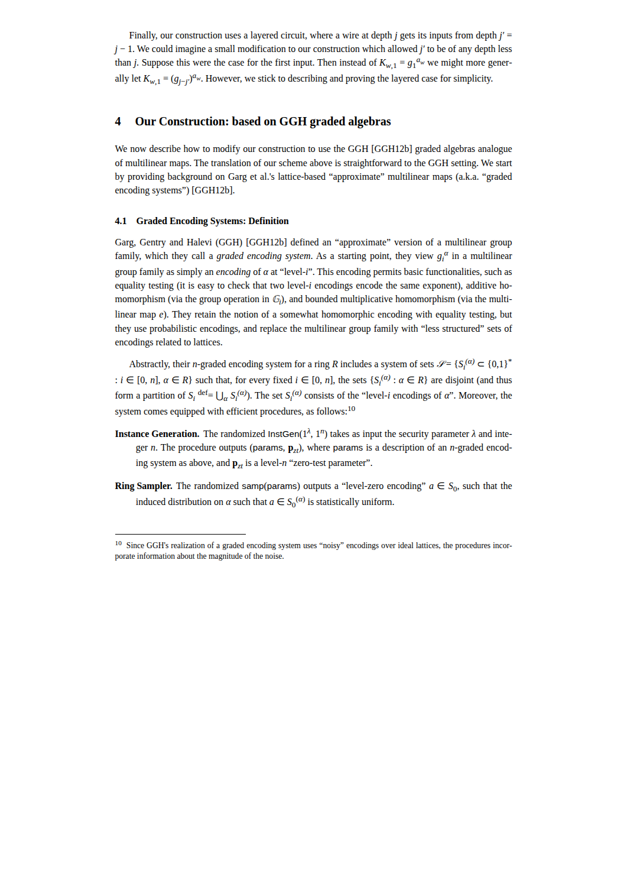Finally, our construction uses a layered circuit, where a wire at depth j gets its inputs from depth j′ = j − 1. We could imagine a small modification to our construction which allowed j′ to be of any depth less than j. Suppose this were the case for the first input. Then instead of Kw,1 = g1aw we might more generally let Kw,1 = (gj−j′)aw. However, we stick to describing and proving the layered case for simplicity.
4 Our Construction: based on GGH graded algebras
We now describe how to modify our construction to use the GGH [GGH12b] graded algebras analogue of multilinear maps. The translation of our scheme above is straightforward to the GGH setting. We start by providing background on Garg et al.'s lattice-based “approximate” multilinear maps (a.k.a. “graded encoding systems”) [GGH12b].
4.1 Graded Encoding Systems: Definition
Garg, Gentry and Halevi (GGH) [GGH12b] defined an “approximate” version of a multilinear group family, which they call a graded encoding system. As a starting point, they view giα in a multilinear group family as simply an encoding of α at “level-i”. This encoding permits basic functionalities, such as equality testing (it is easy to check that two level-i encodings encode the same exponent), additive homomorphism (via the group operation in 𝔾i), and bounded multiplicative homomorphism (via the multilinear map e). They retain the notion of a somewhat homomorphic encoding with equality testing, but they use probabilistic encodings, and replace the multilinear group family with “less structured” sets of encodings related to lattices.
Abstractly, their n-graded encoding system for a ring R includes a system of sets 𝒮 = {Si(α) ⊂ {0,1}* : i ∈ [0, n], α ∈ R} such that, for every fixed i ∈ [0, n], the sets {Si(α) : α ∈ R} are disjoint (and thus form a partition of Si def= ⋃α Si(α)). The set Si(α) consists of the “level-i encodings of α”. Moreover, the system comes equipped with efficient procedures, as follows:10
Instance Generation.
The randomized InstGen(1λ, 1n) takes as input the security parameter λ and integer n. The procedure outputs (params, pzt), where params is a description of an n-graded encoding system as above, and pzt is a level-n “zero-test parameter”.
Ring Sampler.
The randomized samp(params) outputs a “level-zero encoding” a ∈ S0, such that the induced distribution on α such that a ∈ S0(α) is statistically uniform.
10 Since GGH's realization of a graded encoding system uses “noisy” encodings over ideal lattices, the procedures incorporate information about the magnitude of the noise.